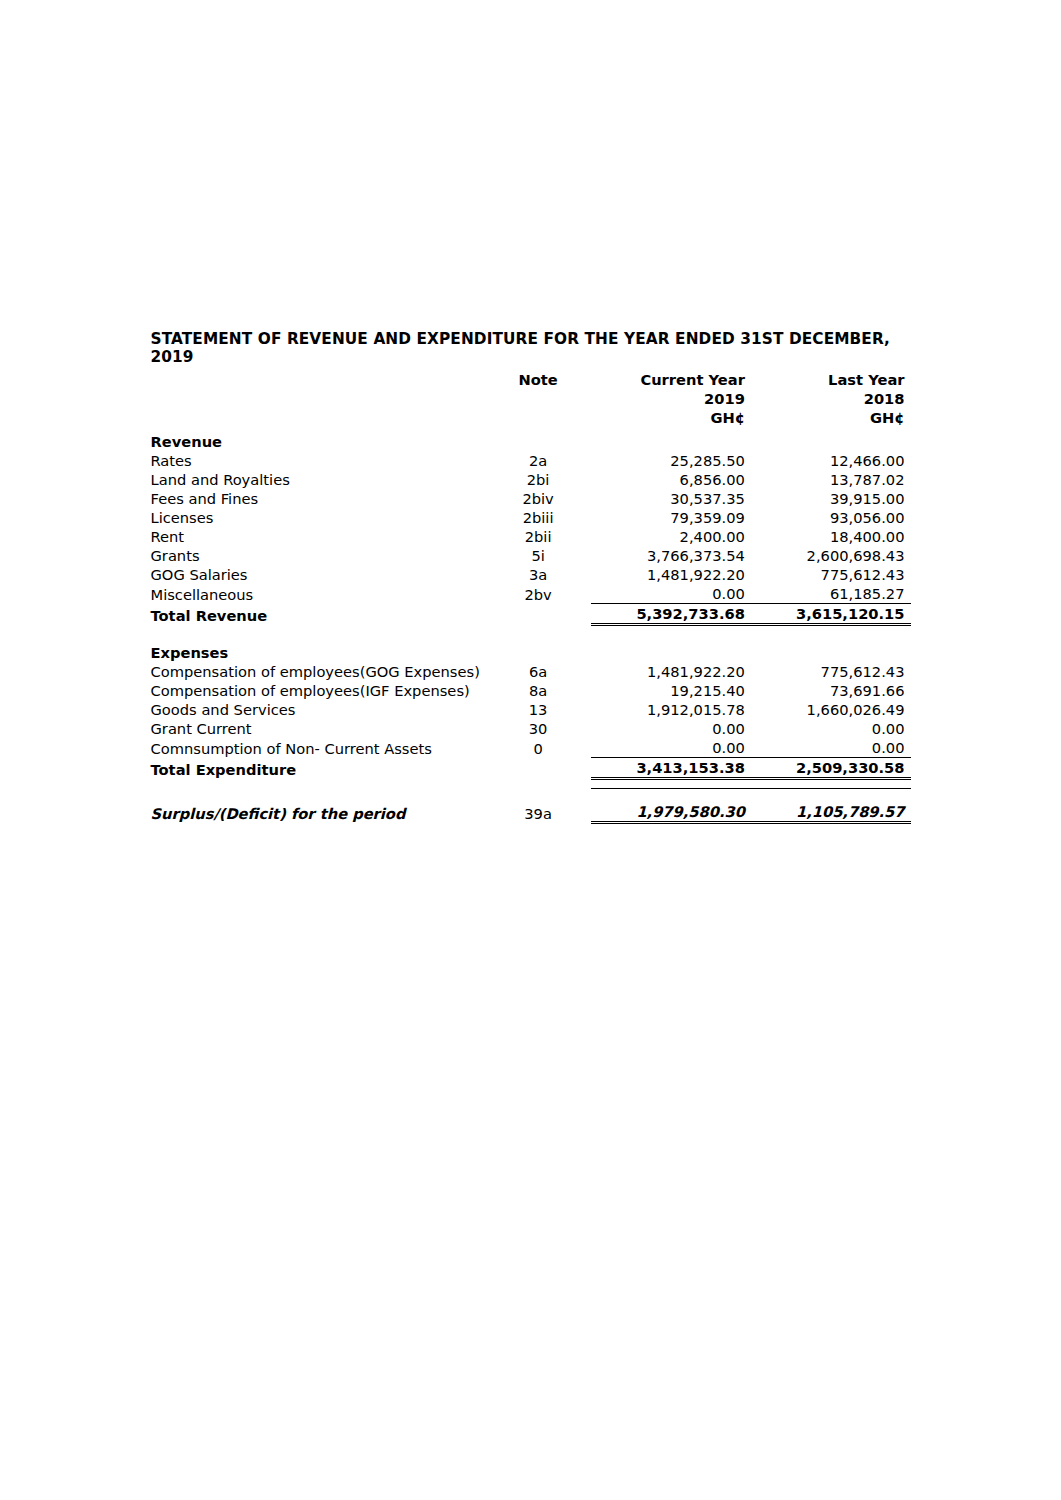STATEMENT OF REVENUE AND EXPENDITURE FOR THE YEAR ENDED 31ST DECEMBER, 2019
| | Note | Current Year | Last Year |
| --- | --- | --- | --- |
| | | 2019 | 2018 |
| | | GH¢ | GH¢ |
| Revenue | | | |
| Rates | 2a | 25,285.50 | 12,466.00 |
| Land and Royalties | 2bi | 6,856.00 | 13,787.02 |
| Fees and Fines | 2biv | 30,537.35 | 39,915.00 |
| Licenses | 2biii | 79,359.09 | 93,056.00 |
| Rent | 2bii | 2,400.00 | 18,400.00 |
| Grants | 5i | 3,766,373.54 | 2,600,698.43 |
| GOG Salaries | 3a | 1,481,922.20 | 775,612.43 |
| Miscellaneous | 2bv | 0.00 | 61,185.27 |
| Total Revenue | | 5,392,733.68 | 3,615,120.15 |
| Expenses | | | |
| Compensation of employees(GOG Expenses) | 6a | 1,481,922.20 | 775,612.43 |
| Compensation of employees(IGF Expenses) | 8a | 19,215.40 | 73,691.66 |
| Goods and Services | 13 | 1,912,015.78 | 1,660,026.49 |
| Grant Current | 30 | 0.00 | 0.00 |
| Comnsumption of Non- Current Assets | 0 | 0.00 | 0.00 |
| Total Expenditure | | 3,413,153.38 | 2,509,330.58 |
| Surplus/(Deficit) for the period | 39a | 1,979,580.30 | 1,105,789.57 |